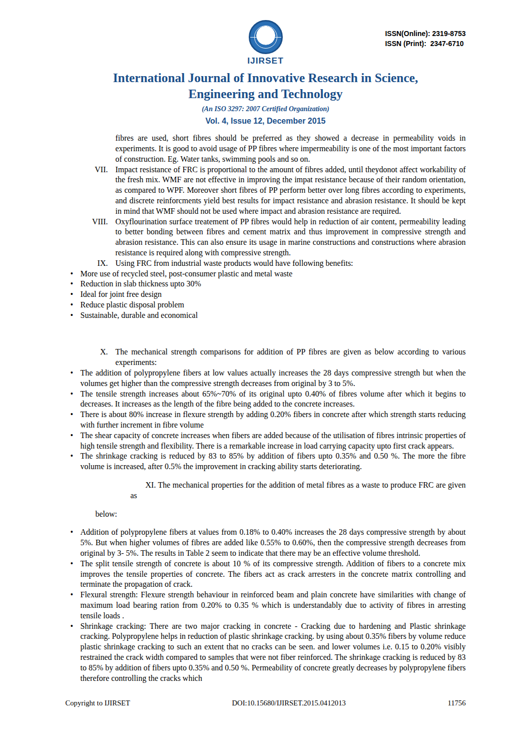IJIRSET
ISSN(Online): 2319-8753
ISSN (Print): 2347-6710
International Journal of Innovative Research in Science,
Engineering and Technology
(An ISO 3297: 2007 Certified Organization)
Vol. 4, Issue 12, December 2015
fibres are used, short fibres should be preferred as they showed a decrease in permeability voids in experiments. It is good to avoid usage of PP fibres where impermeability is one of the most important factors of construction. Eg. Water tanks, swimming pools and so on.
VII. Impact resistance of FRC is proportional to the amount of fibres added, until theydonot affect workability of the fresh mix. WMF are not effective in improving the impat resistance because of their random orientation, as compared to WPF. Moreover short fibres of PP perform better over long fibres according to experiments, and discrete reinforcments yield best results for impact resistance and abrasion resistance. It should be kept in mind that WMF should not be used where impact and abrasion resistance are required.
VIII. Oxyflourination surface treatement of PP fibres would help in reduction of air content, permeability leading to better bonding between fibres and cement matrix and thus improvement in compressive strength and abrasion resistance. This can also ensure its usage in marine constructions and constructions where abrasion resistance is required along with compressive strength.
IX. Using FRC from industrial waste products would have following benefits:
More use of recycled steel, post-consumer plastic and metal waste
Reduction in slab thickness upto 30%
Ideal for joint free design
Reduce plastic disposal problem
Sustainable, durable and economical
X. The mechanical strength comparisons for addition of PP fibres are given as below according to various experiments:
The addition of polypropylene fibers at low values actually increases the 28 days compressive strength but when the volumes get higher than the compressive strength decreases from original by 3 to 5%.
The tensile strength increases about 65%~70% of its original upto 0.40% of fibres volume after which it begins to decreases. It increases as the length of the fibre being added to the concrete increases.
There is about 80% increase in flexure strength by adding 0.20% fibers in concrete after which strength starts reducing with further increment in fibre volume
The shear capacity of concrete increases when fibers are added because of the utilisation of fibres intrinsic properties of high tensile strength and flexibility. There is a remarkable increase in load carrying capacity upto first crack appears.
The shrinkage cracking is reduced by 83 to 85% by addition of fibers upto 0.35% and 0.50 %. The more the fibre volume is increased, after 0.5% the improvement in cracking ability starts deteriorating.
XI. The mechanical properties for the addition of metal fibres as a waste to produce FRC are given as
below:
Addition of polypropylene fibers at values from 0.18% to 0.40% increases the 28 days compressive strength by about 5%. But when higher volumes of fibres are added like 0.55% to 0.60%, then the compressive strength decreases from original by 3- 5%. The results in Table 2 seem to indicate that there may be an effective volume threshold.
The split tensile strength of concrete is about 10 % of its compressive strength. Addition of fibers to a concrete mix improves the tensile properties of concrete. The fibers act as crack arresters in the concrete matrix controlling and terminate the propagation of crack.
Flexural strength: Flexure strength behaviour in reinforced beam and plain concrete have similarities with change of maximum load bearing ration from 0.20% to 0.35 % which is understandably due to activity of fibres in arresting tensile loads .
Shrinkage cracking: There are two major cracking in concrete - Cracking due to hardening and Plastic shrinkage cracking. Polypropylene helps in reduction of plastic shrinkage cracking. by using about 0.35% fibers by volume reduce plastic shrinkage cracking to such an extent that no cracks can be seen. and lower volumes i.e. 0.15 to 0.20% visibly restrained the crack width compared to samples that were not fiber reinforced. The shrinkage cracking is reduced by 83 to 85% by addition of fibers upto 0.35% and 0.50 %. Permeability of concrete greatly decreases by polypropylene fibers therefore controlling the cracks which
Copyright to IJIRSET
DOI:10.15680/IJIRSET.2015.0412013
11756